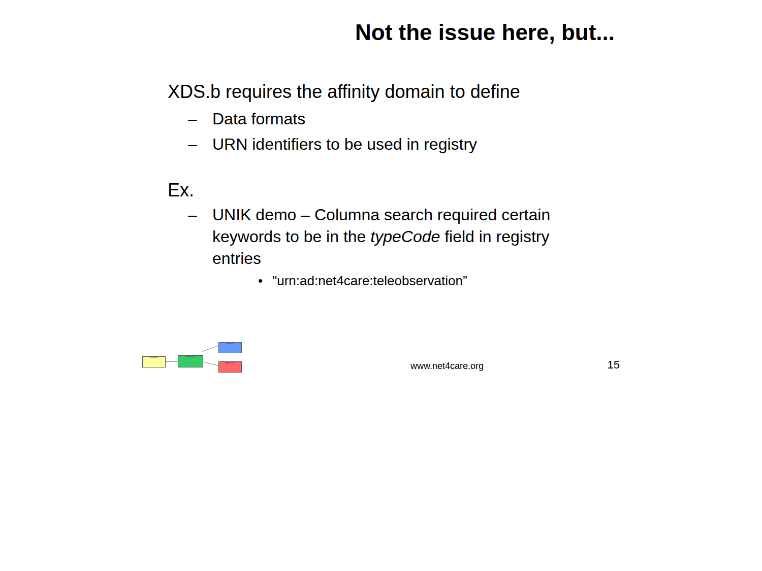Not the issue here, but...
XDS.b requires the affinity domain to define
Data formats
URN identifiers to be used in registry
Ex.
UNIK demo – Columna search required certain keywords to be in the typeCode field in registry entries
"urn:ad:net4care:teleobservation”
Platform
Net4Care
Service
Application
www.net4care.org
15